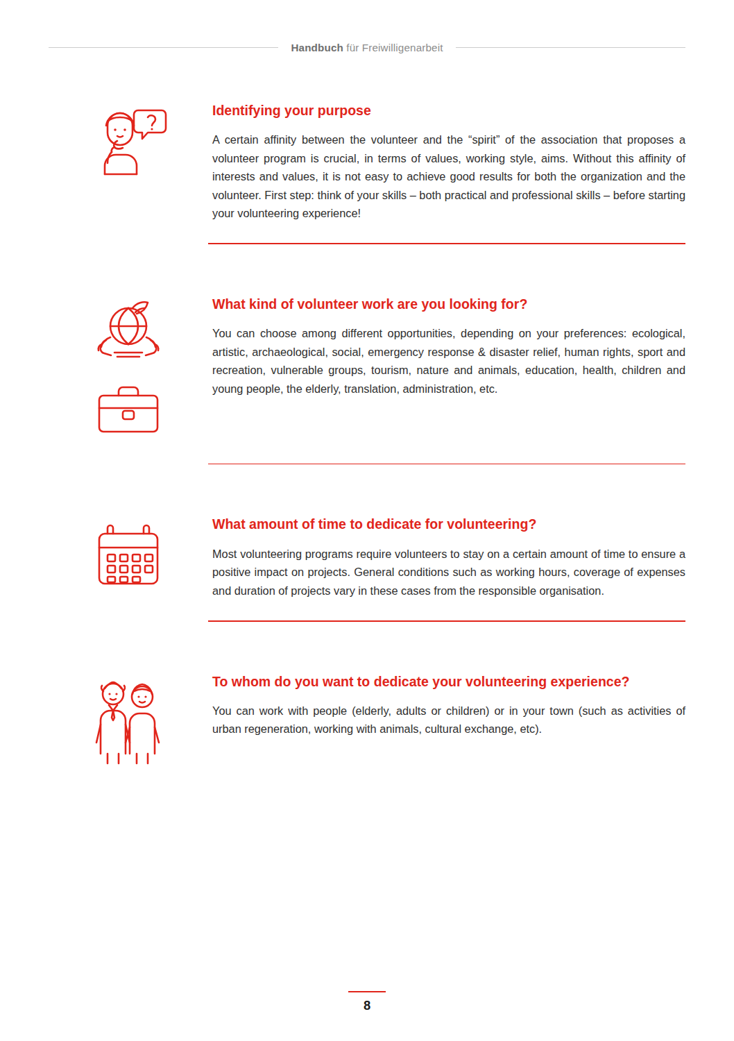Handbuch für Freiwilligenarbeit
Identifying your purpose
A certain affinity between the volunteer and the “spirit” of the association that proposes a volunteer program is crucial, in terms of values, working style, aims. Without this affinity of interests and values, it is not easy to achieve good results for both the organization and the volunteer. First step: think of your skills – both practical and professional skills – before starting your volunteering experience!
What kind of volunteer work are you looking for?
You can choose among different opportunities, depending on your preferences: ecological, artistic, archaeological, social, emergency response & disaster relief, human rights, sport and recreation, vulnerable groups, tourism, nature and animals, education, health, children and young people, the elderly, translation, administration, etc.
What amount of time to dedicate for volunteering?
Most volunteering programs require volunteers to stay on a certain amount of time to ensure a positive impact on projects. General conditions such as working hours, coverage of expenses and duration of projects vary in these cases from the responsible organisation.
To whom do you want to dedicate your volunteering experience?
You can work with people (elderly, adults or children) or in your town (such as activities of urban regeneration, working with animals, cultural exchange, etc).
8